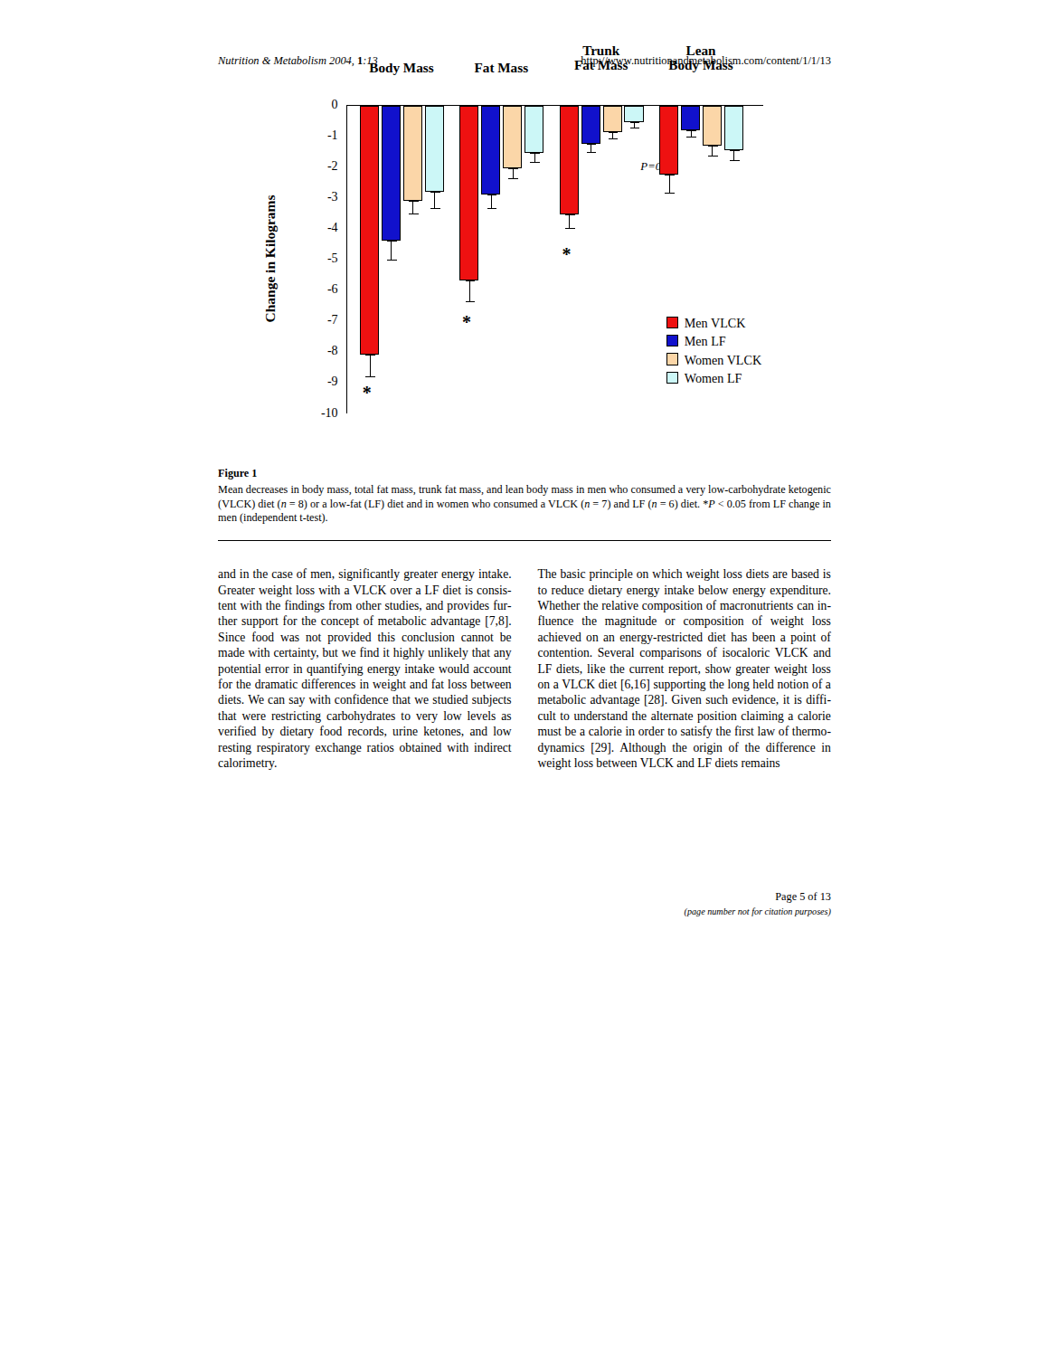Nutrition & Metabolism 2004, 1:13
http://www.nutritionandmetabolism.com/content/1/1/13
Change in Kilograms
0
-1
-2
-3
-4
-5
-6
-7
-8
-9
-10
Body Mass
Fat Mass
Trunk
Fat Mass
Lean
Body Mass
*
*
*
P=0.08
Men VLCK
Men LF
Women VLCK
Women LF
Figure 1 Mean decreases in body mass, total fat mass, trunk fat mass, and lean body mass in men who consumed a very low-carbohydrate ketogenic (VLCK) diet (n = 8) or a low-fat (LF) diet and in women who consumed a VLCK (n = 7) and LF (n = 6) diet. *P < 0.05 from LF change in men (independent t-test).
and in the case of men, significantly greater energy intake. Greater weight loss with a VLCK over a LF diet is consistent with the findings from other studies, and provides further support for the concept of metabolic advantage [7,8]. Since food was not provided this conclusion cannot be made with certainty, but we find it highly unlikely that any potential error in quantifying energy intake would account for the dramatic differences in weight and fat loss between diets. We can say with confidence that we studied subjects that were restricting carbohydrates to very low levels as verified by dietary food records, urine ketones, and low resting respiratory exchange ratios obtained with indirect calorimetry.
The basic principle on which weight loss diets are based is to reduce dietary energy intake below energy expenditure. Whether the relative composition of macronutrients can influence the magnitude or composition of weight loss achieved on an energy-restricted diet has been a point of contention. Several comparisons of isocaloric VLCK and LF diets, like the current report, show greater weight loss on a VLCK diet [6,16] supporting the long held notion of a metabolic advantage [28]. Given such evidence, it is difficult to understand the alternate position claiming a calorie must be a calorie in order to satisfy the first law of thermodynamics [29]. Although the origin of the difference in weight loss between VLCK and LF diets remains
Page 5 of 13
(page number not for citation purposes)